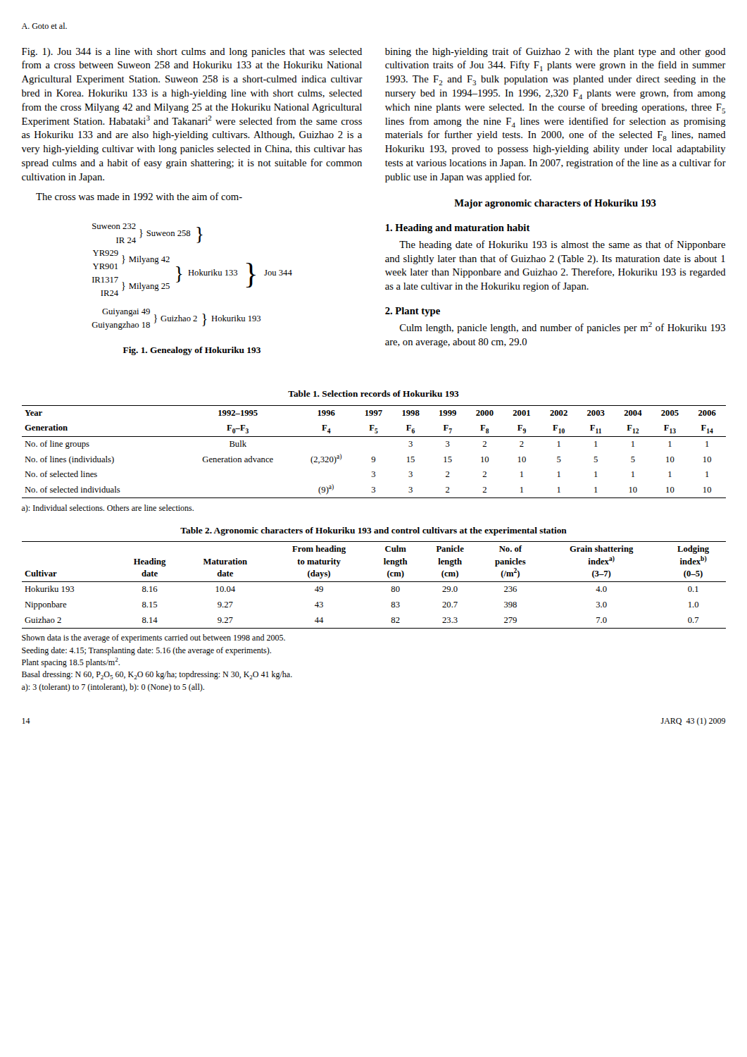A. Goto et al.
Fig. 1). Jou 344 is a line with short culms and long panicles that was selected from a cross between Suweon 258 and Hokuriku 133 at the Hokuriku National Agricultural Experiment Station. Suweon 258 is a short-culmed indica cultivar bred in Korea. Hokuriku 133 is a high-yielding line with short culms, selected from the cross Milyang 42 and Milyang 25 at the Hokuriku National Agricultural Experiment Station. Habataki3 and Takanari2 were selected from the same cross as Hokuriku 133 and are also high-yielding cultivars. Although, Guizhao 2 is a very high-yielding cultivar with long panicles selected in China, this cultivar has spread culms and a habit of easy grain shattering; it is not suitable for common cultivation in Japan.
The cross was made in 1992 with the aim of com-
| Suweon 232 | } | Suweon 258 | } | |
| IR 24 |
| YR929 | } | Milyang 42 | } | Hokuriku 133 | } | Jou 344 |
| YR901 |
| IR1317 | } | Milyang 25 |
| IR24 |
| Guiyangai 49 | } | Guizhao 2 | } | Hokuriku 193 |
| Guiyangzhao 18 |
Fig. 1. Genealogy of Hokuriku 193
bining the high-yielding trait of Guizhao 2 with the plant type and other good cultivation traits of Jou 344. Fifty F1 plants were grown in the field in summer 1993. The F2 and F3 bulk population was planted under direct seeding in the nursery bed in 1994–1995. In 1996, 2,320 F4 plants were grown, from among which nine plants were selected. In the course of breeding operations, three F5 lines from among the nine F4 lines were identified for selection as promising materials for further yield tests. In 2000, one of the selected F8 lines, named Hokuriku 193, proved to possess high-yielding ability under local adaptability tests at various locations in Japan. In 2007, registration of the line as a cultivar for public use in Japan was applied for.
Major agronomic characters of Hokuriku 193
1. Heading and maturation habit
The heading date of Hokuriku 193 is almost the same as that of Nipponbare and slightly later than that of Guizhao 2 (Table 2). Its maturation date is about 1 week later than Nipponbare and Guizhao 2. Therefore, Hokuriku 193 is regarded as a late cultivar in the Hokuriku region of Japan.
2. Plant type
Culm length, panicle length, and number of panicles per m2 of Hokuriku 193 are, on average, about 80 cm, 29.0
Table 1. Selection records of Hokuriku 193
| Year | 1992–1995 | 1996 | 1997 | 1998 | 1999 | 2000 | 2001 | 2002 | 2003 | 2004 | 2005 | 2006 |
| --- | --- | --- | --- | --- | --- | --- | --- | --- | --- | --- | --- | --- |
| Generation | F 0 –F 3 | F 4 | F 5 | F 6 | F 7 | F 8 | F 9 | F 10 | F 11 | F 12 | F 13 | F 14 |
| No. of line groups | Bulk | | | 3 | 3 | 2 | 2 | 1 | 1 | 1 | 1 | 1 |
| No. of lines (individuals) | Generation advance | (2,320) a) | 9 | 15 | 15 | 10 | 10 | 5 | 5 | 5 | 10 | 10 |
| No. of selected lines | | | 3 | 3 | 2 | 2 | 1 | 1 | 1 | 1 | 1 | 1 |
| No. of selected individuals | | (9) a) | 3 | 3 | 2 | 2 | 1 | 1 | 1 | 10 | 10 | 10 |
a): Individual selections. Others are line selections.
Table 2. Agronomic characters of Hokuriku 193 and control cultivars at the experimental station
| Cultivar | Heading date | Maturation date | From heading to maturity (days) | Culm length (cm) | Panicle length (cm) | No. of panicles (/m 2 ) | Grain shattering index a) (3–7) | Lodging index b) (0–5) |
| --- | --- | --- | --- | --- | --- | --- | --- | --- |
| Hokuriku 193 | 8.16 | 10.04 | 49 | 80 | 29.0 | 236 | 4.0 | 0.1 |
| Nipponbare | 8.15 | 9.27 | 43 | 83 | 20.7 | 398 | 3.0 | 1.0 |
| Guizhao 2 | 8.14 | 9.27 | 44 | 82 | 23.3 | 279 | 7.0 | 0.7 |
Shown data is the average of experiments carried out between 1998 and 2005.
Seeding date: 4.15; Transplanting date: 5.16 (the average of experiments).
Plant spacing 18.5 plants/m2.
Basal dressing: N 60, P2O5 60, K2O 60 kg/ha; topdressing: N 30, K2O 41 kg/ha.
a): 3 (tolerant) to 7 (intolerant), b): 0 (None) to 5 (all).
14 JARQ 43 (1) 2009